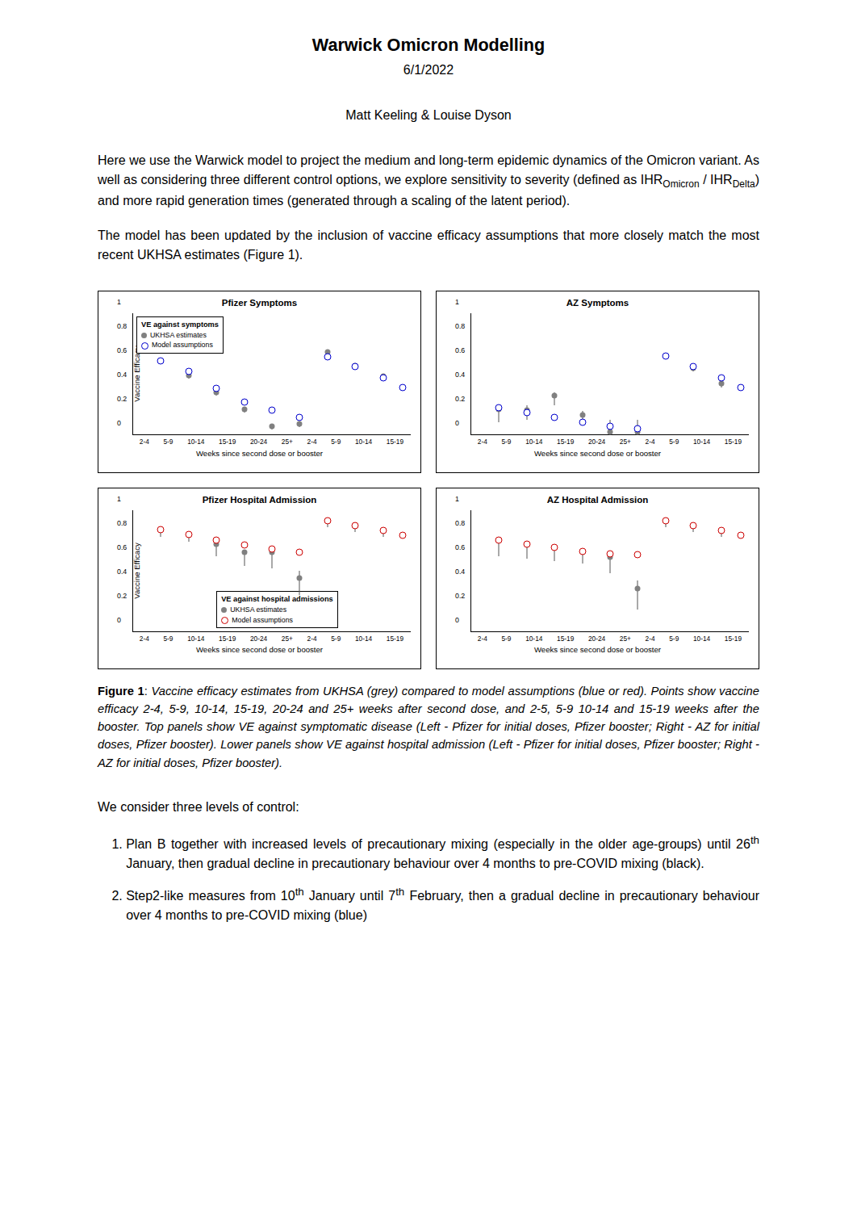Warwick Omicron Modelling
6/1/2022
Matt Keeling & Louise Dyson
Here we use the Warwick model to project the medium and long-term epidemic dynamics of the Omicron variant. As well as considering three different control options, we explore sensitivity to severity (defined as IHROmicron / IHRDelta) and more rapid generation times (generated through a scaling of the latent period).
The model has been updated by the inclusion of vaccine efficacy assumptions that more closely match the most recent UKHSA estimates (Figure 1).
Pfizer Symptoms
Vaccine Efficacy 1 0.8 0.6 0.4 0.2 0
VE against symptoms
UKHSA estimates
Model assumptions
2-45-910-1415-1920-2425+2-45-910-1415-19
Weeks since second dose or booster
AZ Symptoms
1 0.8 0.6 0.4 0.2 0
2-45-910-1415-1920-2425+2-45-910-1415-19
Weeks since second dose or booster
Pfizer Hospital Admission
Vaccine Efficacy 1 0.8 0.6 0.4 0.2 0
VE against hospital admissions
UKHSA estimates
Model assumptions
2-45-910-1415-1920-2425+2-45-910-1415-19
Weeks since second dose or booster
AZ Hospital Admission
1 0.8 0.6 0.4 0.2 0
2-45-910-1415-1920-2425+2-45-910-1415-19
Weeks since second dose or booster
Figure 1: Vaccine efficacy estimates from UKHSA (grey) compared to model assumptions (blue or red). Points show vaccine efficacy 2-4, 5-9, 10-14, 15-19, 20-24 and 25+ weeks after second dose, and 2-5, 5-9 10-14 and 15-19 weeks after the booster. Top panels show VE against symptomatic disease (Left - Pfizer for initial doses, Pfizer booster; Right - AZ for initial doses, Pfizer booster). Lower panels show VE against hospital admission (Left - Pfizer for initial doses, Pfizer booster; Right - AZ for initial doses, Pfizer booster).
We consider three levels of control:
Plan B together with increased levels of precautionary mixing (especially in the older age-groups) until 26th January, then gradual decline in precautionary behaviour over 4 months to pre-COVID mixing (black).
Step2-like measures from 10th January until 7th February, then a gradual decline in precautionary behaviour over 4 months to pre-COVID mixing (blue)